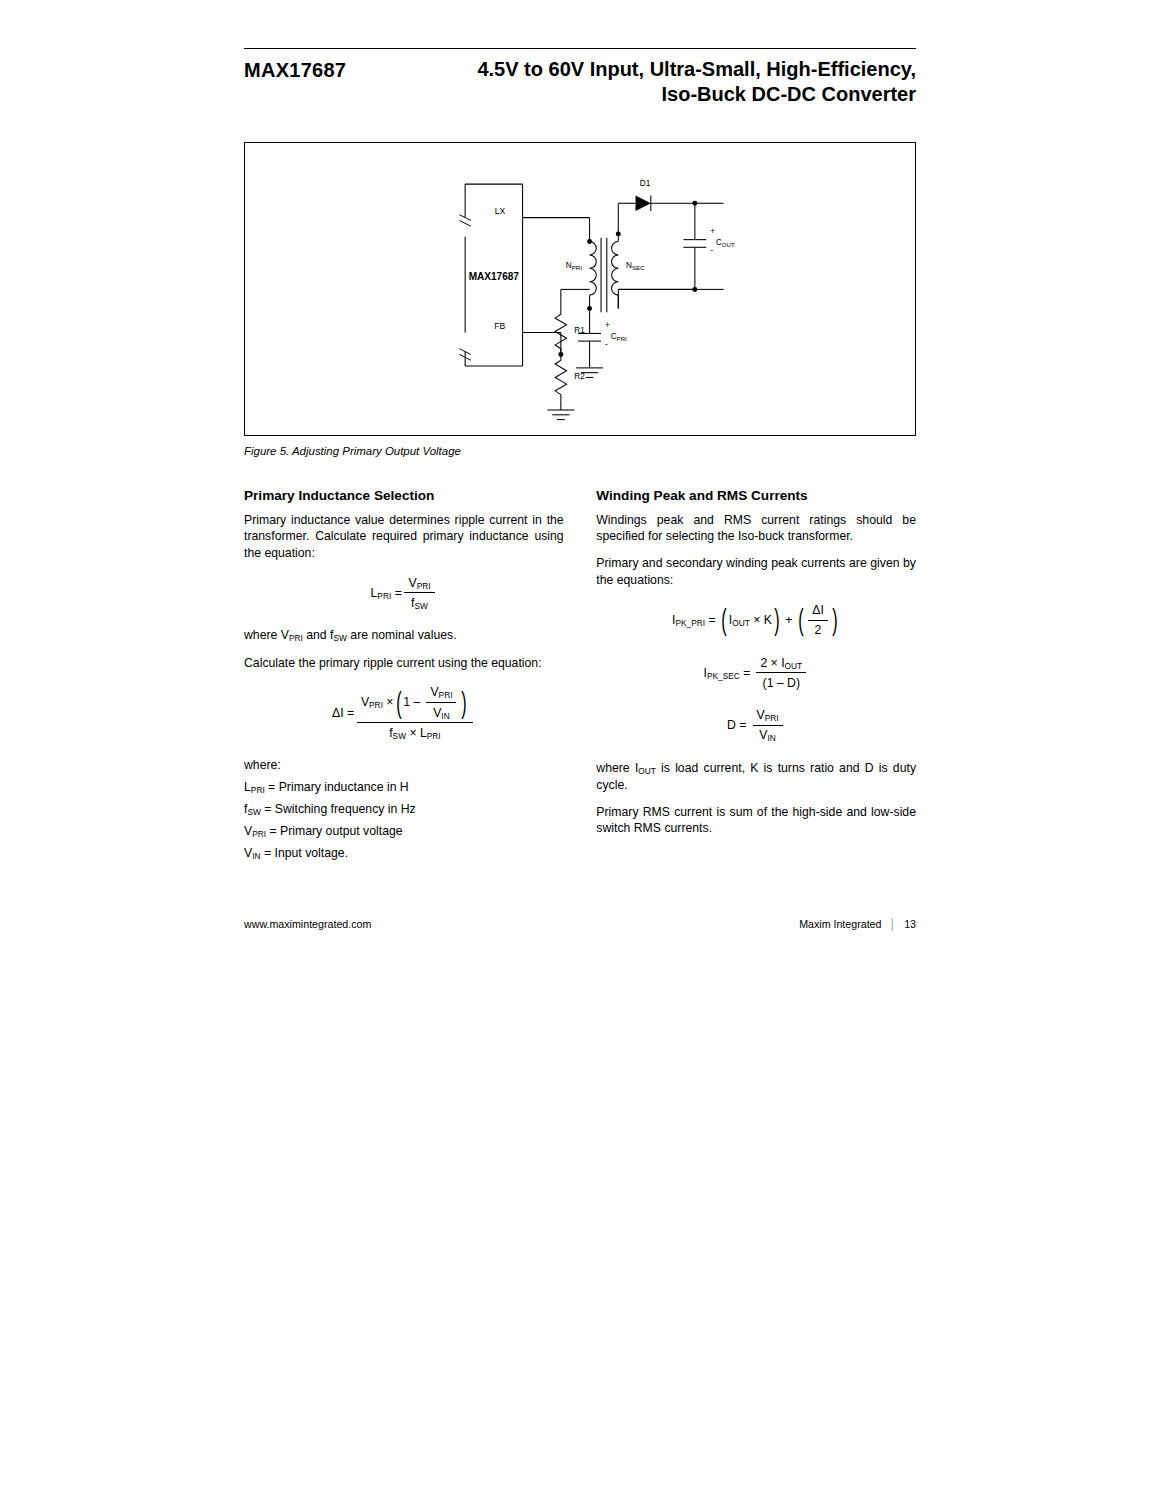MAX17687
4.5V to 60V Input, Ultra-Small, High-Efficiency,
Iso-Buck DC-DC Converter
LX FB MAX17687 NPRI NSEC D1 + - COUT + - CPRI R1 R2
Figure 5. Adjusting Primary Output Voltage
Primary Inductance Selection
Primary inductance value determines ripple current in the transformer. Calculate required primary inductance using the equation:
LPRI = VPRI fSW
where VPRI and fSW are nominal values.
Calculate the primary ripple current using the equation:
ΔI = VPRI × ( 1 – VPRI VIN ) fSW × LPRI
where:
LPRI = Primary inductance in H
fSW = Switching frequency in Hz
VPRI = Primary output voltage
VIN = Input voltage.
Winding Peak and RMS Currents
Windings peak and RMS current ratings should be specified for selecting the Iso-buck transformer.
Primary and secondary winding peak currents are given by the equations:
IPK_PRI = ( IOUT × K ) + ( ΔI 2 )
IPK_SEC = 2 × IOUT (1 – D)
D = VPRI VIN
where IOUT is load current, K is turns ratio and D is duty cycle.
Primary RMS current is sum of the high-side and low-side switch RMS currents.
www.maximintegrated.com
Maxim Integrated│13